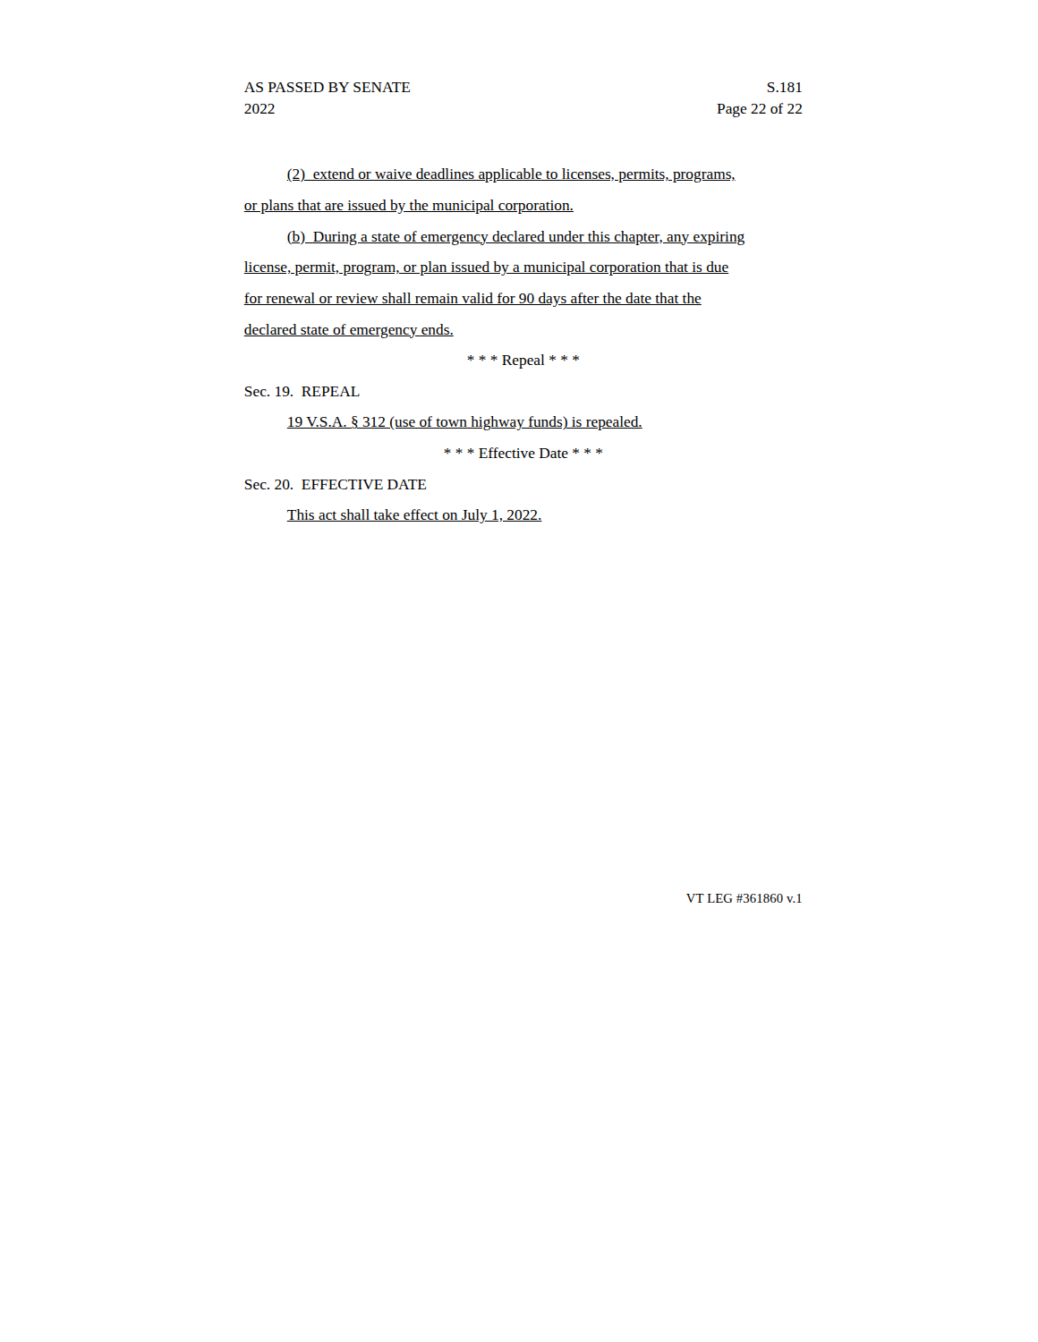AS PASSED BY SENATE 2022
S.181 Page 22 of 22
(2) extend or waive deadlines applicable to licenses, permits, programs,
or plans that are issued by the municipal corporation.
(b) During a state of emergency declared under this chapter, any expiring
license, permit, program, or plan issued by a municipal corporation that is due
for renewal or review shall remain valid for 90 days after the date that the
declared state of emergency ends.
* * * Repeal * * *
Sec. 19. REPEAL
19 V.S.A. § 312 (use of town highway funds) is repealed.
* * * Effective Date * * *
Sec. 20. EFFECTIVE DATE
This act shall take effect on July 1, 2022.
VT LEG #361860 v.1